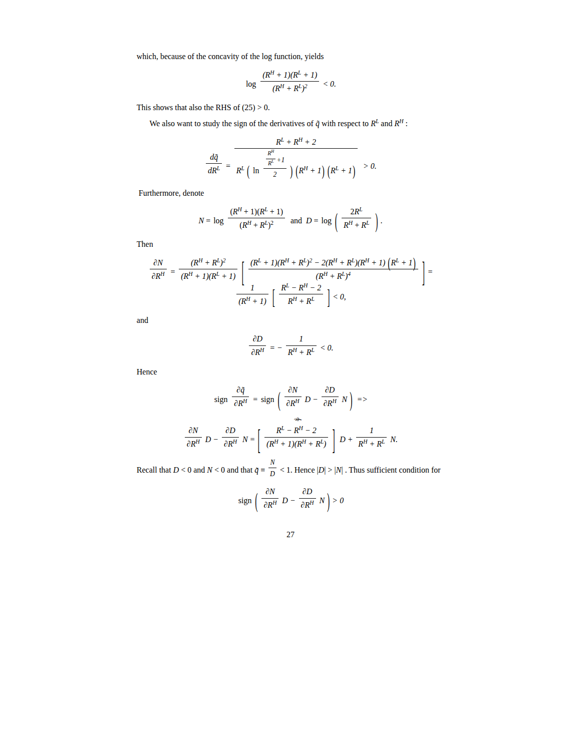which, because of the concavity of the log function, yields
log (RH + 1)(RL + 1) (RH + RL)2 < 0.
This shows that also the RHS of (25) > 0.
We also want to study the sign of the derivatives of q̃ with respect to RL and RH :
dq̃ dRL = RL + RH + 2 RL ( ln RH RL+1 2 ) (RH + 1) (RL + 1) > 0.
Furthermore, denote
N = log (RH + 1)(RL + 1) (RH + RL)2 and D = log ( 2RL RH + RL ) .
Then
∂N ∂RH = (RH + RL)2 (RH + 1)(RL + 1) [ (RL + 1)(RH + RL)2 − 2(RH + RL)(RH + 1) (RL + 1) (RH + RL)4 ] = 1 (RH + 1) [ RL − RH − 2 RH + RL ] < 0,
and
∂D ∂RH = − 1 RH + RL < 0.
Hence
sign ∂q̃ ∂RH = sign ( ∂N ∂RH D − ∂D ∂RH N ) =>
∂N ∂RH D − ∂D ∂RH N = [ <0 ⏞ RL − RH − 2 (RH + 1)(RH + RL) ] D + 1 RH + RL N.
Recall that D < 0 and N < 0 and that q̃ ≡ ND < 1. Hence |D| > |N| . Thus sufficient condition for
sign ( ∂N ∂RH D − ∂D ∂RH N ) > 0
27